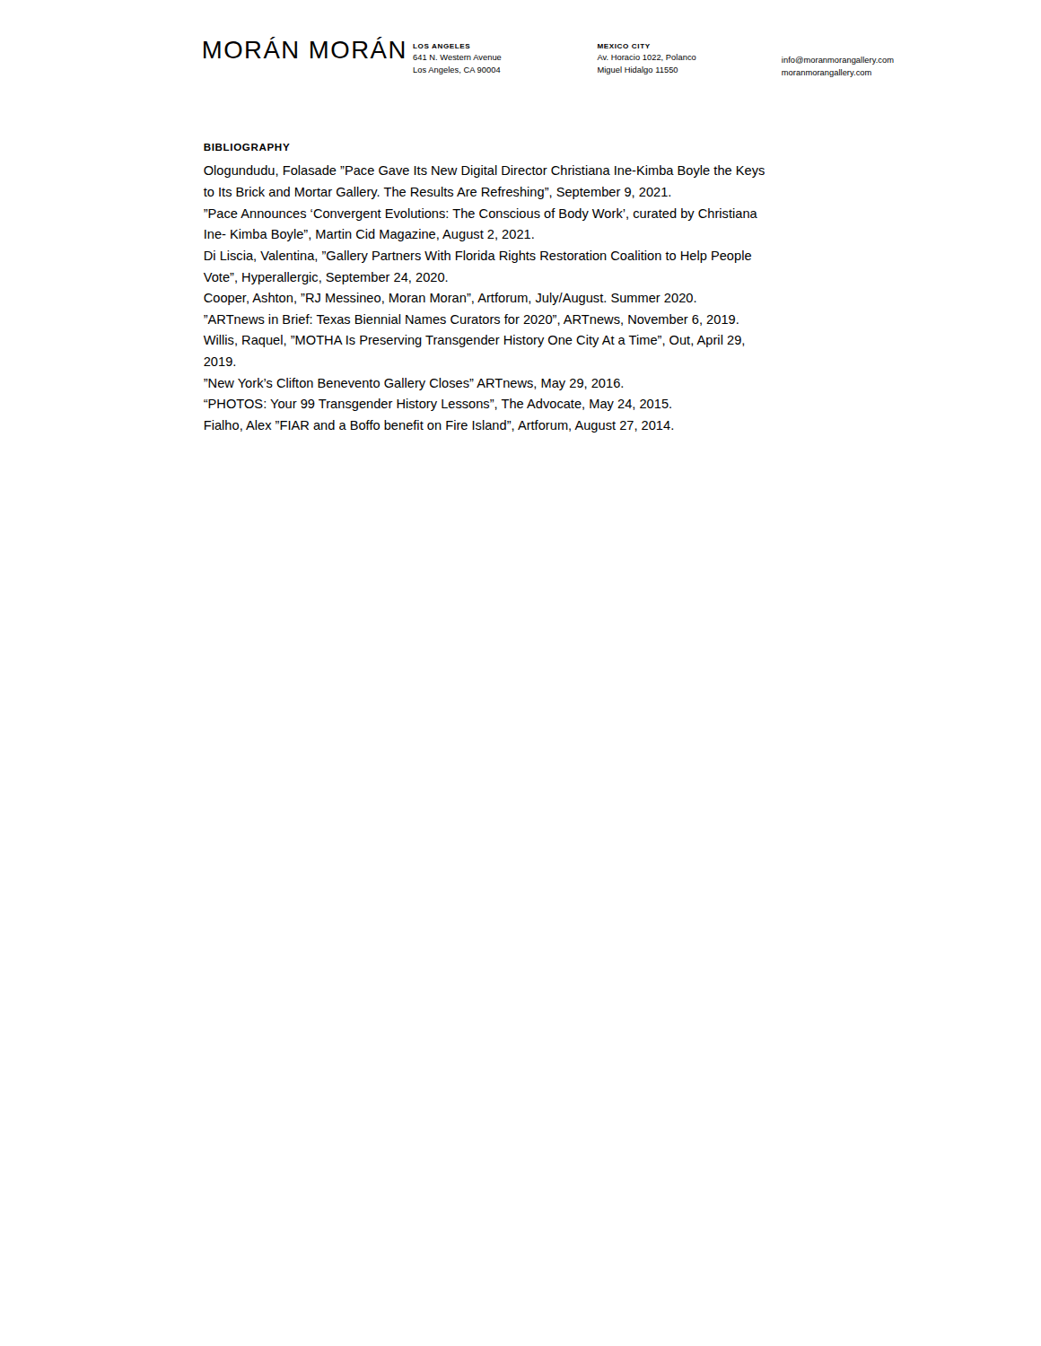MORÁN MORÁN
LOS ANGELES
641 N. Western Avenue
Los Angeles, CA 90004
MEXICO CITY
Av. Horacio 1022, Polanco
Miguel Hidalgo 11550
info@moranmorangallery.com
moranmorangallery.com
BIBLIOGRAPHY
Ologundudu, Folasade ”Pace Gave Its New Digital Director Christiana Ine-Kimba Boyle the Keys to Its Brick and Mortar Gallery. The Results Are Refreshing”, September 9, 2021.
”Pace Announces ‘Convergent Evolutions: The Conscious of Body Work’, curated by Christiana Ine- Kimba Boyle”, Martin Cid Magazine, August 2, 2021.
Di Liscia, Valentina, ”Gallery Partners With Florida Rights Restoration Coalition to Help People Vote”, Hyperallergic, September 24, 2020.
Cooper, Ashton, ”RJ Messineo, Moran Moran”, Artforum, July/August. Summer 2020.
”ARTnews in Brief: Texas Biennial Names Curators for 2020”, ARTnews, November 6, 2019.
Willis, Raquel, ”MOTHA Is Preserving Transgender History One City At a Time”, Out, April 29, 2019.
”New York’s Clifton Benevento Gallery Closes” ARTnews, May 29, 2016.
“PHOTOS: Your 99 Transgender History Lessons”, The Advocate, May 24, 2015.
Fialho, Alex ”FIAR and a Boffo benefit on Fire Island”, Artforum, August 27, 2014.